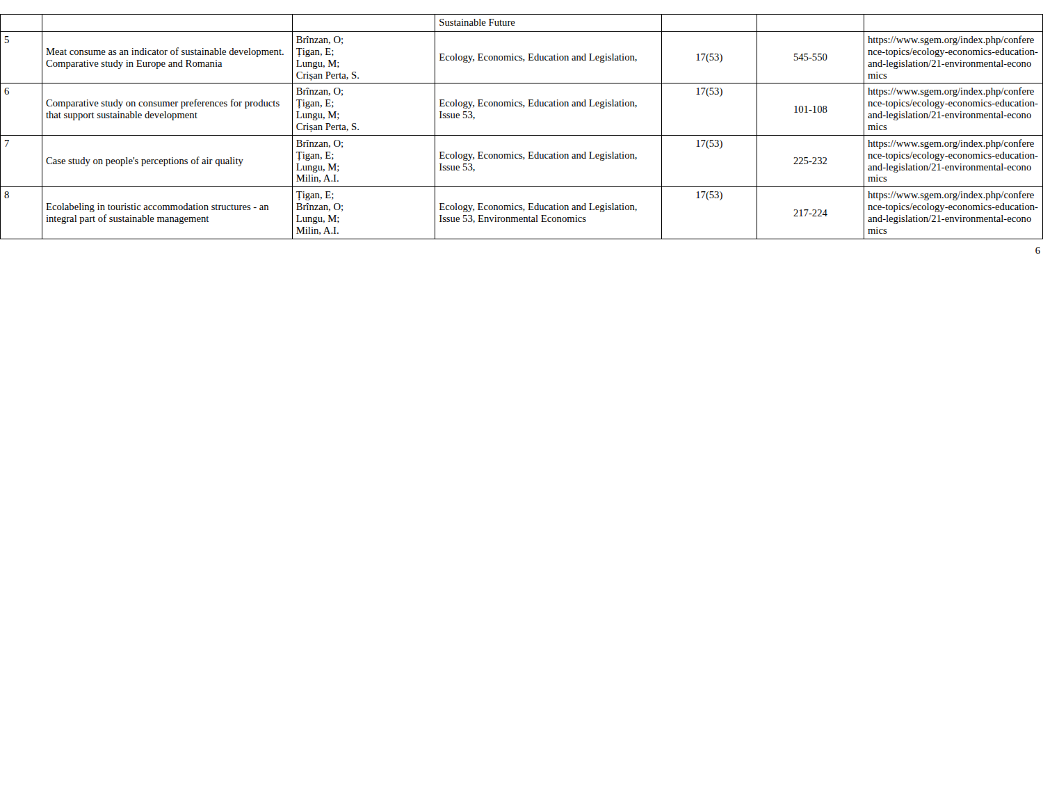| | | | Sustainable Future | | | |
| 5 | Meat consume as an indicator of sustainable development. Comparative study in Europe and Romania | Brînzan, O; Țigan, E; Lungu, M; Crișan Perta, S. | Ecology, Economics, Education and Legislation, | 17(53) | 545-550 | https://www.sgem.org/index.php/conference-topics/ecology-economics-education-and-legislation/21-environmental-economics |
| 6 | Comparative study on consumer preferences for products that support sustainable development | Brînzan, O; Țigan, E; Lungu, M; Crișan Perta, S. | Ecology, Economics, Education and Legislation, Issue 53, | 17(53) | 101-108 | https://www.sgem.org/index.php/conference-topics/ecology-economics-education-and-legislation/21-environmental-economics |
| 7 | Case study on people's perceptions of air quality | Brînzan, O; Țigan, E; Lungu, M; Milin, A.I. | Ecology, Economics, Education and Legislation, Issue 53, | 17(53) | 225-232 | https://www.sgem.org/index.php/conference-topics/ecology-economics-education-and-legislation/21-environmental-economics |
| 8 | Ecolabeling in touristic accommodation structures - an integral part of sustainable management | Țigan, E; Brînzan, O; Lungu, M; Milin, A.I. | Ecology, Economics, Education and Legislation, Issue 53, Environmental Economics | 17(53) | 217-224 | https://www.sgem.org/index.php/conference-topics/ecology-economics-education-and-legislation/21-environmental-economics |
6